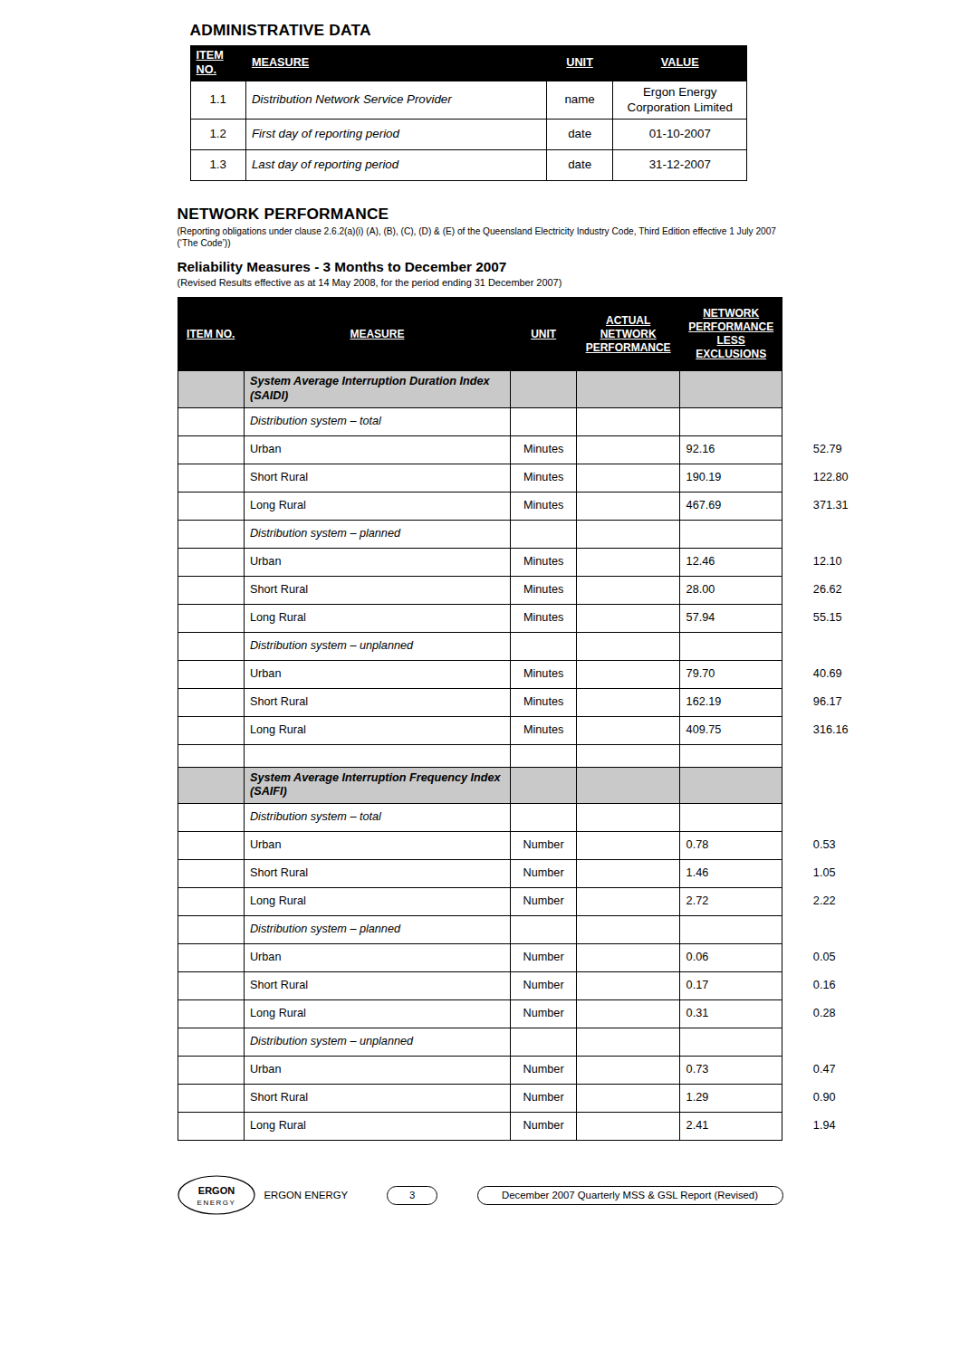ADMINISTRATIVE DATA
| ITEM NO. | MEASURE | UNIT | VALUE |
| --- | --- | --- | --- |
| 1.1 | Distribution Network Service Provider | name | Ergon Energy Corporation Limited |
| 1.2 | First day of reporting period | date | 01-10-2007 |
| 1.3 | Last day of reporting period | date | 31-12-2007 |
NETWORK PERFORMANCE
(Reporting obligations under clause 2.6.2(a)(i) (A), (B), (C), (D) & (E) of the Queensland Electricity Industry Code, Third Edition effective 1 July 2007 (‘The Code’))
Reliability Measures - 3 Months to December 2007
(Revised Results effective as at 14 May 2008, for the period ending 31 December 2007)
| ITEM NO. | MEASURE | UNIT | ACTUAL NETWORK PERFORMANCE | NETWORK PERFORMANCE LESS EXCLUSIONS |
| --- | --- | --- | --- | --- |
| | System Average Interruption Duration Index (SAIDI) | | | |
| | Distribution system – total | | | |
| | Urban | Minutes | 92.16 | 52.79 |
| | Short Rural | Minutes | 190.19 | 122.80 |
| | Long Rural | Minutes | 467.69 | 371.31 |
| | Distribution system – planned | | | |
| | Urban | Minutes | 12.46 | 12.10 |
| | Short Rural | Minutes | 28.00 | 26.62 |
| | Long Rural | Minutes | 57.94 | 55.15 |
| | Distribution system – unplanned | | | |
| | Urban | Minutes | 79.70 | 40.69 |
| | Short Rural | Minutes | 162.19 | 96.17 |
| | Long Rural | Minutes | 409.75 | 316.16 |
| | System Average Interruption Frequency Index (SAIFI) | | | |
| | Distribution system – total | | | |
| | Urban | Number | 0.78 | 0.53 |
| | Short Rural | Number | 1.46 | 1.05 |
| | Long Rural | Number | 2.72 | 2.22 |
| | Distribution system – planned | | | |
| | Urban | Number | 0.06 | 0.05 |
| | Short Rural | Number | 0.17 | 0.16 |
| | Long Rural | Number | 0.31 | 0.28 |
| | Distribution system – unplanned | | | |
| | Urban | Number | 0.73 | 0.47 |
| | Short Rural | Number | 1.29 | 0.90 |
| | Long Rural | Number | 2.41 | 1.94 |
ERGON ENERGY
ERGON ENERGY
3
December 2007 Quarterly MSS & GSL Report (Revised)